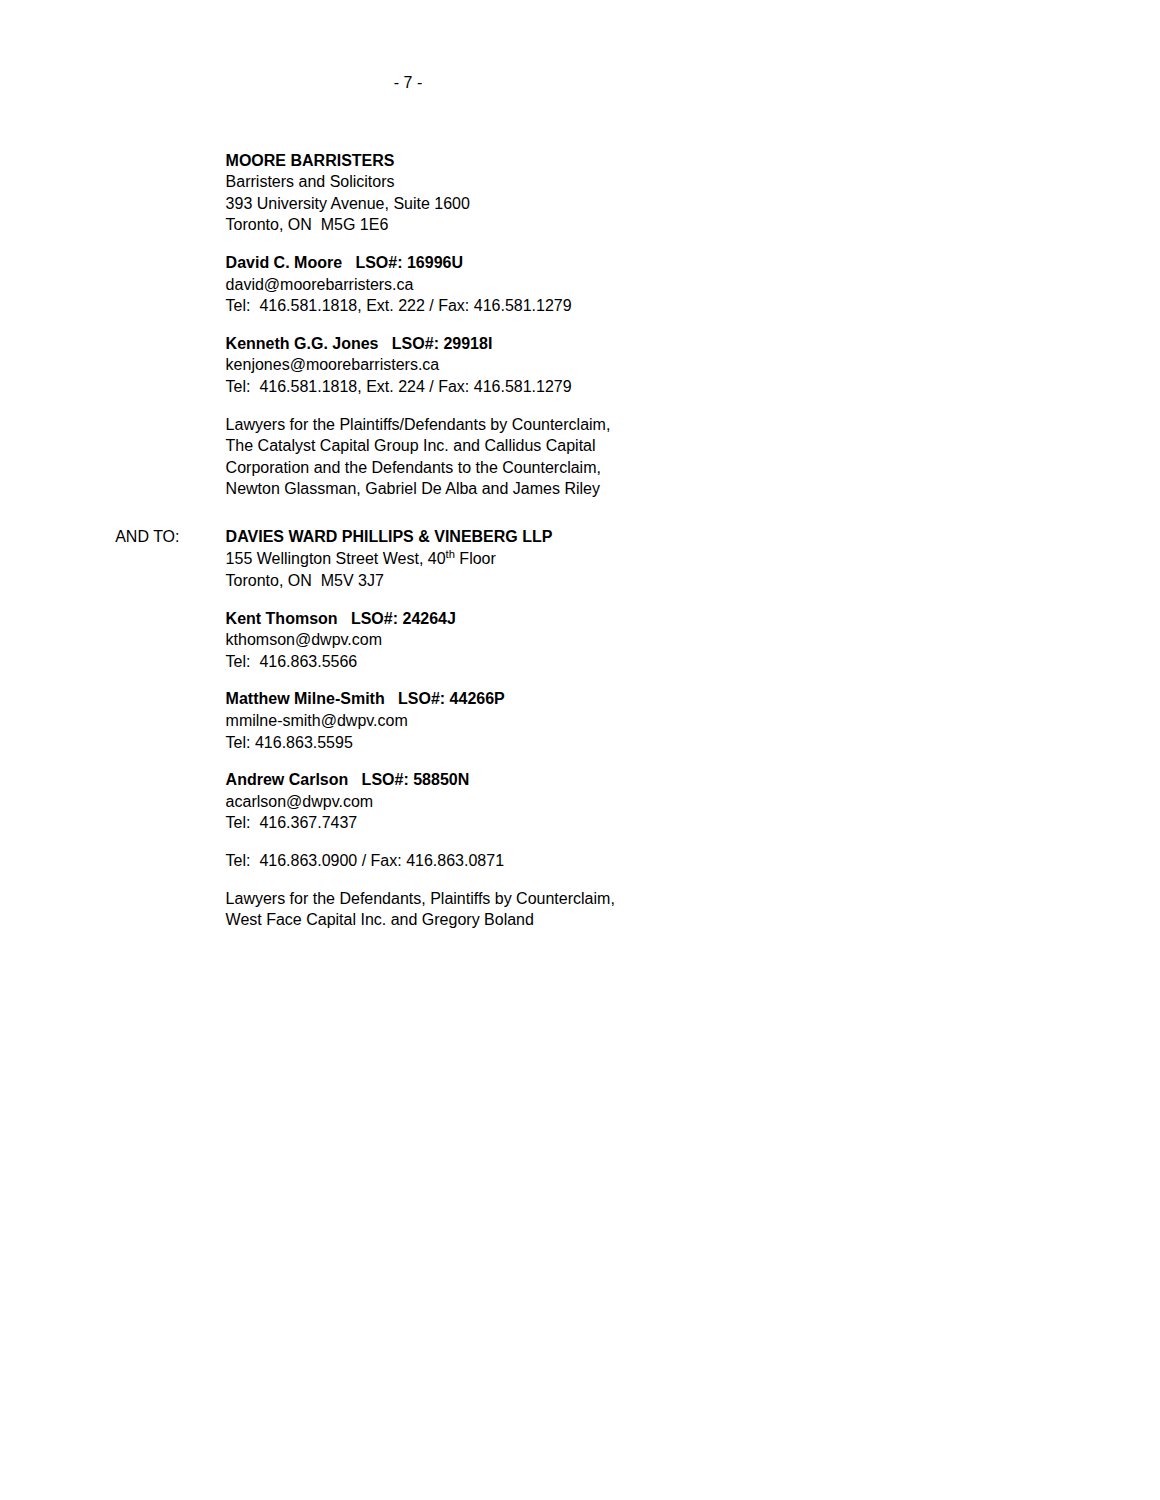- 7 -
MOORE BARRISTERS
Barristers and Solicitors
393 University Avenue, Suite 1600
Toronto, ON M5G 1E6
David C. Moore LSO#: 16996U
david@moorebarristers.ca
Tel: 416.581.1818, Ext. 222 / Fax: 416.581.1279
Kenneth G.G. Jones LSO#: 29918I
kenjones@moorebarristers.ca
Tel: 416.581.1818, Ext. 224 / Fax: 416.581.1279
Lawyers for the Plaintiffs/Defendants by Counterclaim,
The Catalyst Capital Group Inc. and Callidus Capital
Corporation and the Defendants to the Counterclaim,
Newton Glassman, Gabriel De Alba and James Riley
AND TO:
DAVIES WARD PHILLIPS & VINEBERG LLP
155 Wellington Street West, 40th Floor
Toronto, ON M5V 3J7
Kent Thomson LSO#: 24264J
kthomson@dwpv.com
Tel: 416.863.5566
Matthew Milne-Smith LSO#: 44266P
mmilne-smith@dwpv.com
Tel: 416.863.5595
Andrew Carlson LSO#: 58850N
acarlson@dwpv.com
Tel: 416.367.7437
Tel: 416.863.0900 / Fax: 416.863.0871
Lawyers for the Defendants, Plaintiffs by Counterclaim,
West Face Capital Inc. and Gregory Boland